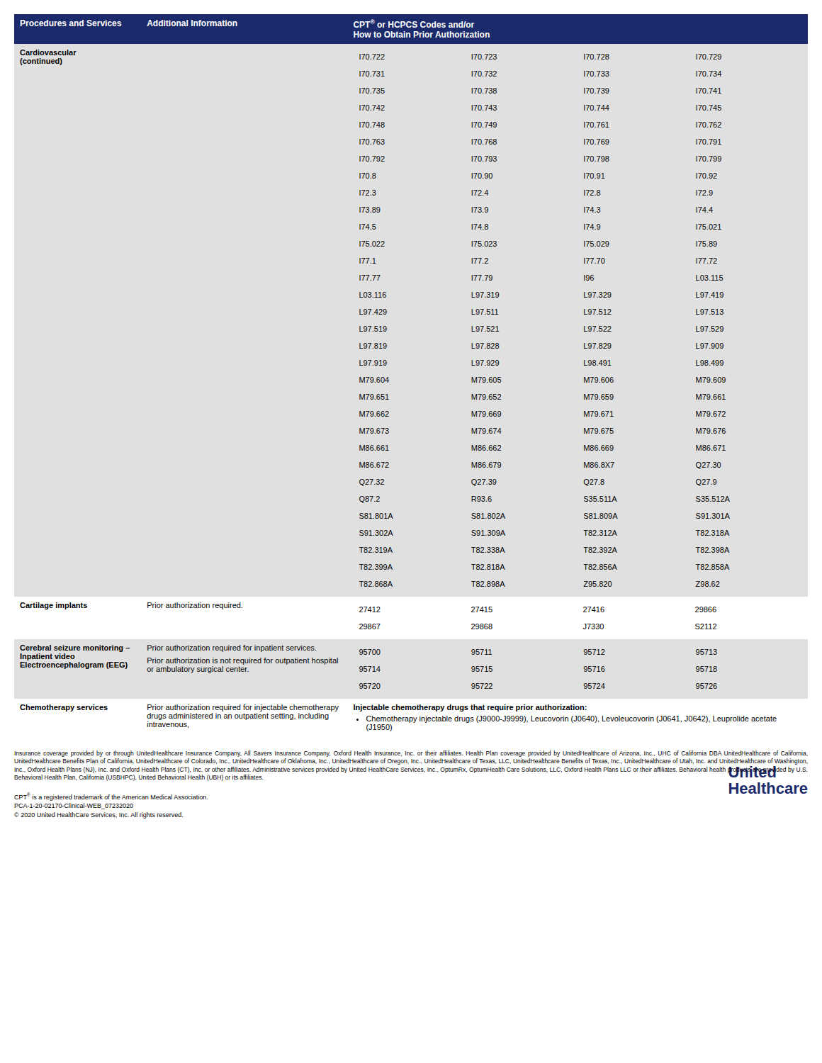| Procedures and Services | Additional Information | CPT ® or HCPCS Codes and/or How to Obtain Prior Authorization |
| --- | --- | --- |
| Cardiovascular (continued) | | / I70.722 / I70.723 / I70.728 / I70.729 / / I70.731 / I70.732 / I70.733 / I70.734 / / I70.735 / I70.738 / I70.739 / I70.741 / / I70.742 / I70.743 / I70.744 / I70.745 / / I70.748 / I70.749 / I70.761 / I70.762 / / I70.763 / I70.768 / I70.769 / I70.791 / / I70.792 / I70.793 / I70.798 / I70.799 / / I70.8 / I70.90 / I70.91 / I70.92 / / I72.3 / I72.4 / I72.8 / I72.9 / / I73.89 / I73.9 / I74.3 / I74.4 / / I74.5 / I74.8 / I74.9 / I75.021 / / I75.022 / I75.023 / I75.029 / I75.89 / / I77.1 / I77.2 / I77.70 / I77.72 / / I77.77 / I77.79 / I96 / L03.115 / / L03.116 / L97.319 / L97.329 / L97.419 / / L97.429 / L97.511 / L97.512 / L97.513 / / L97.519 / L97.521 / L97.522 / L97.529 / / L97.819 / L97.828 / L97.829 / L97.909 / / L97.919 / L97.929 / L98.491 / L98.499 / / M79.604 / M79.605 / M79.606 / M79.609 / / M79.651 / M79.652 / M79.659 / M79.661 / / M79.662 / M79.669 / M79.671 / M79.672 / / M79.673 / M79.674 / M79.675 / M79.676 / / M86.661 / M86.662 / M86.669 / M86.671 / / M86.672 / M86.679 / M86.8X7 / Q27.30 / / Q27.32 / Q27.39 / Q27.8 / Q27.9 / / Q87.2 / R93.6 / S35.511A / S35.512A / / S81.801A / S81.802A / S81.809A / S91.301A / / S91.302A / S91.309A / T82.312A / T82.318A / / T82.319A / T82.338A / T82.392A / T82.398A / / T82.399A / T82.818A / T82.856A / T82.858A / / T82.868A / T82.898A / Z95.820 / Z98.62 / |
| Cartilage implants | Prior authorization required. | / 27412 / 27415 / 27416 / 29866 / / 29867 / 29868 / J7330 / S2112 / |
| Cerebral seizure monitoring – Inpatient video Electroencephalogram (EEG) | Prior authorization required for inpatient services. Prior authorization is not required for outpatient hospital or ambulatory surgical center. | / 95700 / 95711 / 95712 / 95713 / / 95714 / 95715 / 95716 / 95718 / / 95720 / 95722 / 95724 / 95726 / |
| Chemotherapy services | Prior authorization required for injectable chemotherapy drugs administered in an outpatient setting, including intravenous, | Injectable chemotherapy drugs that require prior authorization: Chemotherapy injectable drugs (J9000-J9999), Leucovorin (J0640), Levoleucovorin (J0641, J0642), Leuprolide acetate (J1950) |
Insurance coverage provided by or through UnitedHealthcare Insurance Company, All Savers Insurance Company, Oxford Health Insurance, Inc. or their affiliates. Health Plan coverage provided by UnitedHealthcare of Arizona, Inc., UHC of California DBA UnitedHealthcare of California, UnitedHealthcare Benefits Plan of California, UnitedHealthcare of Colorado, Inc., UnitedHealthcare of Oklahoma, Inc., UnitedHealthcare of Oregon, Inc., UnitedHealthcare of Texas, LLC, UnitedHealthcare Benefits of Texas, Inc., UnitedHealthcare of Utah, Inc. and UnitedHealthcare of Washington, Inc., Oxford Health Plans (NJ), Inc. and Oxford Health Plans (CT), Inc. or other affiliates. Administrative services provided by United HealthCare Services, Inc., OptumRx, OptumHealth Care Solutions, LLC, Oxford Health Plans LLC or their affiliates. Behavioral health products are provided by U.S. Behavioral Health Plan, California (USBHPC), United Behavioral Health (UBH) or its affiliates.
United
Healthcare
CPT® is a registered trademark of the American Medical Association.
PCA-1-20-02170-Clinical-WEB_07232020
© 2020 United HealthCare Services, Inc. All rights reserved.